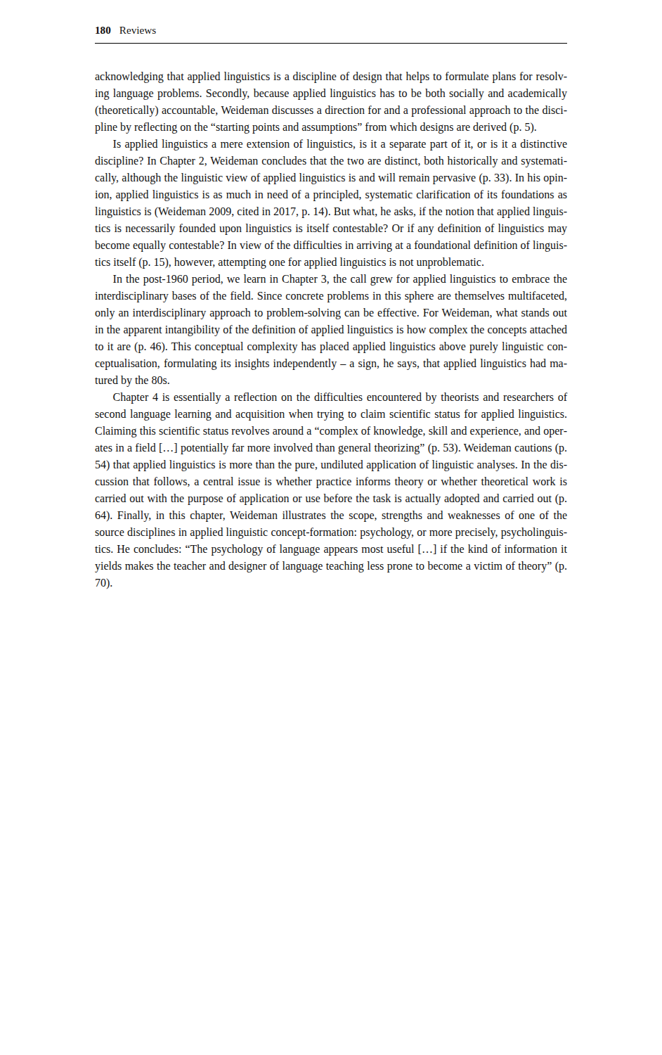180 Reviews
acknowledging that applied linguistics is a discipline of design that helps to formulate plans for resolving language problems. Secondly, because applied linguistics has to be both socially and academically (theoretically) accountable, Weideman discusses a direction for and a professional approach to the discipline by reflecting on the “starting points and assumptions” from which designs are derived (p. 5).
Is applied linguistics a mere extension of linguistics, is it a separate part of it, or is it a distinctive discipline? In Chapter 2, Weideman concludes that the two are distinct, both historically and systematically, although the linguistic view of applied linguistics is and will remain pervasive (p. 33). In his opinion, applied linguistics is as much in need of a principled, systematic clarification of its foundations as linguistics is (Weideman 2009, cited in 2017, p. 14). But what, he asks, if the notion that applied linguistics is necessarily founded upon linguistics is itself contestable? Or if any definition of linguistics may become equally contestable? In view of the difficulties in arriving at a foundational definition of linguistics itself (p. 15), however, attempting one for applied linguistics is not unproblematic.
In the post-1960 period, we learn in Chapter 3, the call grew for applied linguistics to embrace the interdisciplinary bases of the field. Since concrete problems in this sphere are themselves multifaceted, only an interdisciplinary approach to problem-solving can be effective. For Weideman, what stands out in the apparent intangibility of the definition of applied linguistics is how complex the concepts attached to it are (p. 46). This conceptual complexity has placed applied linguistics above purely linguistic conceptualisation, formulating its insights independently – a sign, he says, that applied linguistics had matured by the 80s.
Chapter 4 is essentially a reflection on the difficulties encountered by theorists and researchers of second language learning and acquisition when trying to claim scientific status for applied linguistics. Claiming this scientific status revolves around a “complex of knowledge, skill and experience, and operates in a field […] potentially far more involved than general theorizing” (p. 53). Weideman cautions (p. 54) that applied linguistics is more than the pure, undiluted application of linguistic analyses. In the discussion that follows, a central issue is whether practice informs theory or whether theoretical work is carried out with the purpose of application or use before the task is actually adopted and carried out (p. 64). Finally, in this chapter, Weideman illustrates the scope, strengths and weaknesses of one of the source disciplines in applied linguistic concept-formation: psychology, or more precisely, psycholinguistics. He concludes: “The psychology of language appears most useful […] if the kind of information it yields makes the teacher and designer of language teaching less prone to become a victim of theory” (p. 70).